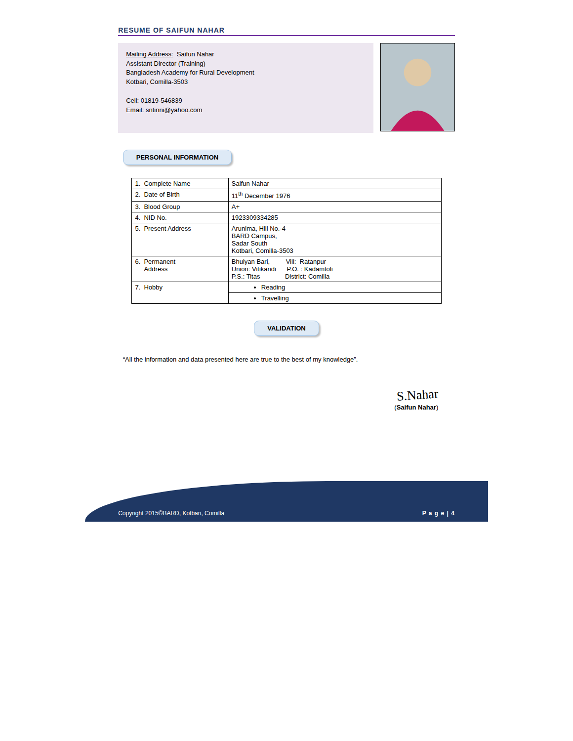RESUME OF SAIFUN NAHAR
Mailing Address: Saifun Nahar
Assistant Director (Training)
Bangladesh Academy for Rural Development
Kotbari, Comilla-3503
Cell: 01819-546839
Email: sntinni@yahoo.com
PERSONAL INFORMATION
| 1. Complete Name | Saifun Nahar |
| 2. Date of Birth | 11 th December 1976 |
| 3. Blood Group | A+ |
| 4. NID No. | 1923309334285 |
| 5. Present Address | Arunima, Hill No.-4 BARD Campus, Sadar South Kotbari, Comilla-3503 |
| 6. Permanent Address | Bhuiyan Bari, Vill: Ratanpur Union: Vitikandi P.O. : Kadamtoli P.S.: Titas District: Comilla |
| 7. Hobby | Reading |
| Travelling |
VALIDATION
“All the information and data presented here are true to the best of my knowledge”.
S.Nahar
(Saifun Nahar)
Copyright 2015©BARD, Kotbari, Comilla P a g e | 4